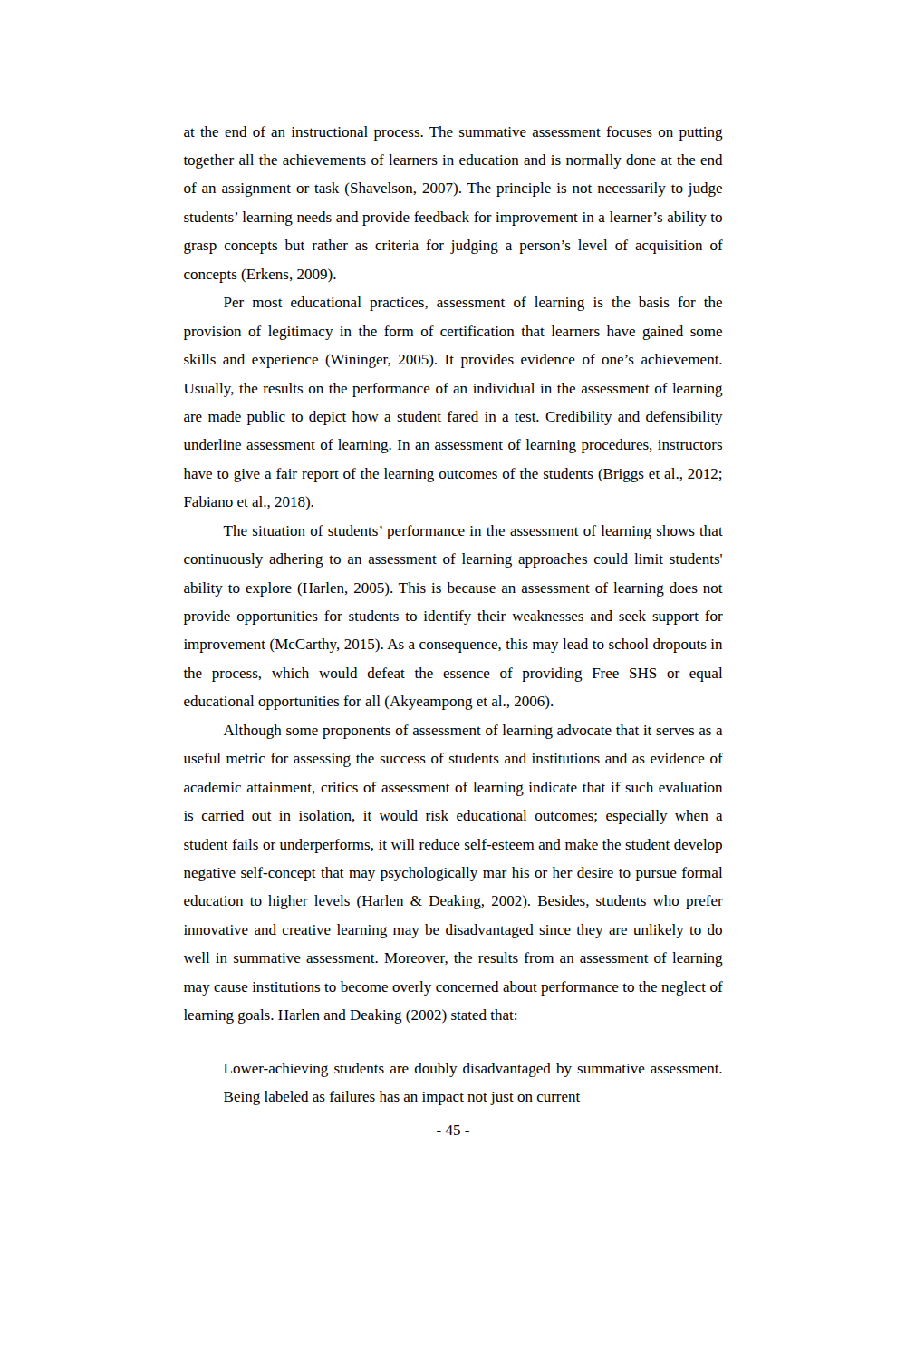at the end of an instructional process. The summative assessment focuses on putting together all the achievements of learners in education and is normally done at the end of an assignment or task (Shavelson, 2007). The principle is not necessarily to judge students’ learning needs and provide feedback for improvement in a learner’s ability to grasp concepts but rather as criteria for judging a person’s level of acquisition of concepts (Erkens, 2009).
Per most educational practices, assessment of learning is the basis for the provision of legitimacy in the form of certification that learners have gained some skills and experience (Wininger, 2005). It provides evidence of one’s achievement. Usually, the results on the performance of an individual in the assessment of learning are made public to depict how a student fared in a test. Credibility and defensibility underline assessment of learning. In an assessment of learning procedures, instructors have to give a fair report of the learning outcomes of the students (Briggs et al., 2012; Fabiano et al., 2018).
The situation of students’ performance in the assessment of learning shows that continuously adhering to an assessment of learning approaches could limit students' ability to explore (Harlen, 2005). This is because an assessment of learning does not provide opportunities for students to identify their weaknesses and seek support for improvement (McCarthy, 2015). As a consequence, this may lead to school dropouts in the process, which would defeat the essence of providing Free SHS or equal educational opportunities for all (Akyeampong et al., 2006).
Although some proponents of assessment of learning advocate that it serves as a useful metric for assessing the success of students and institutions and as evidence of academic attainment, critics of assessment of learning indicate that if such evaluation is carried out in isolation, it would risk educational outcomes; especially when a student fails or underperforms, it will reduce self-esteem and make the student develop negative self-concept that may psychologically mar his or her desire to pursue formal education to higher levels (Harlen & Deaking, 2002). Besides, students who prefer innovative and creative learning may be disadvantaged since they are unlikely to do well in summative assessment. Moreover, the results from an assessment of learning may cause institutions to become overly concerned about performance to the neglect of learning goals. Harlen and Deaking (2002) stated that:
Lower-achieving students are doubly disadvantaged by summative assessment. Being labeled as failures has an impact not just on current
- 45 -